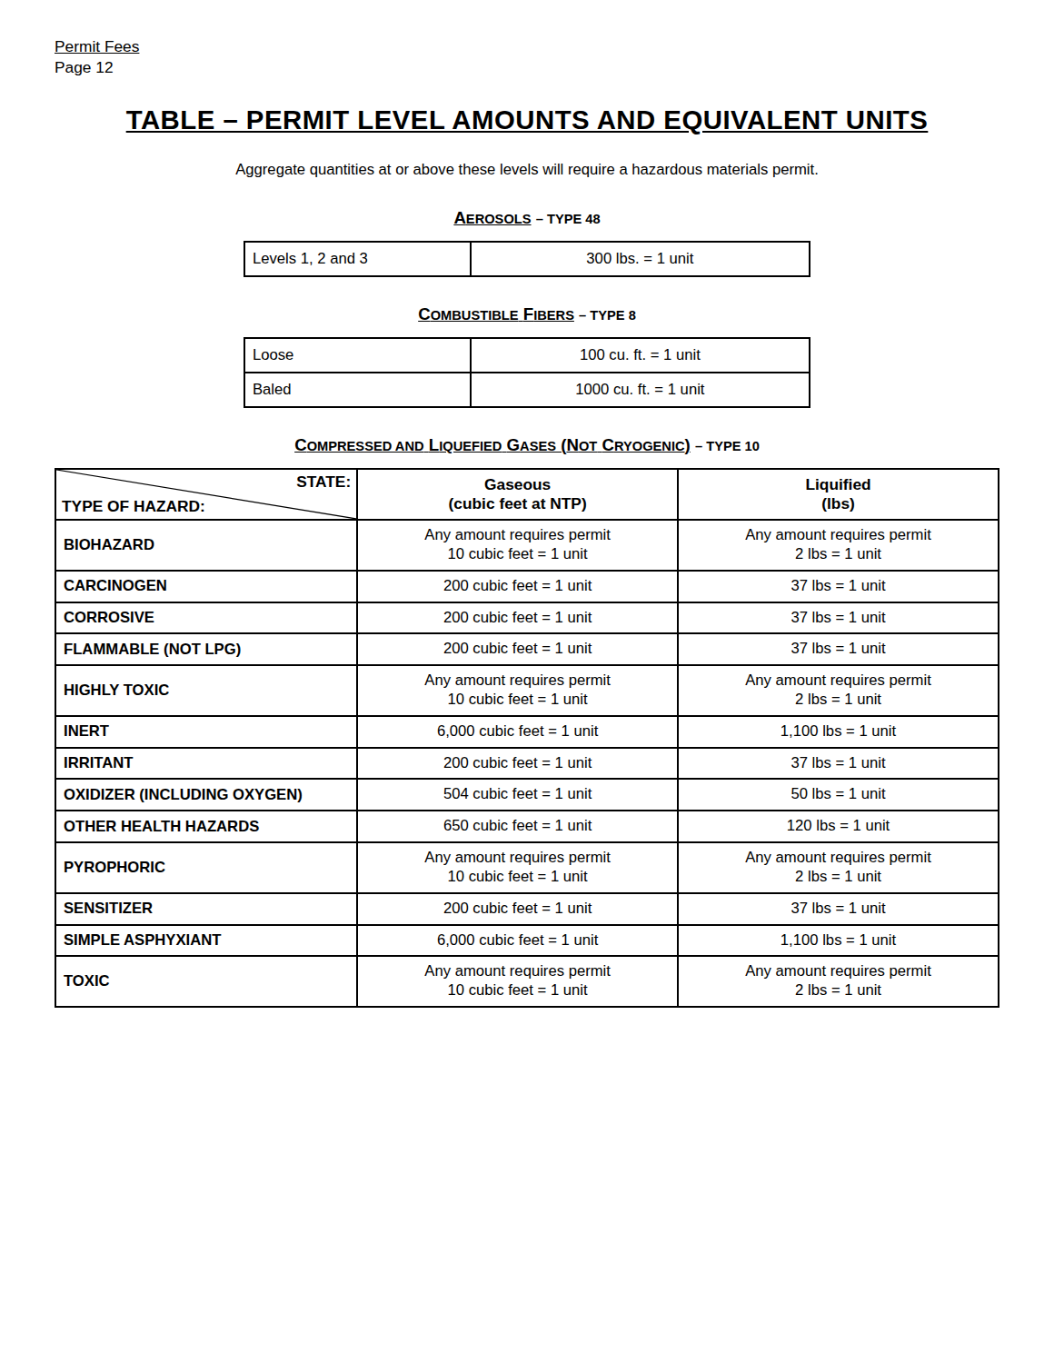Permit Fees
Page 12
TABLE – PERMIT LEVEL AMOUNTS AND EQUIVALENT UNITS
Aggregate quantities at or above these levels will require a hazardous materials permit.
AEROSOLS – TYPE 48
| Levels 1, 2 and 3 | 300 lbs. = 1 unit |
COMBUSTIBLE FIBERS – TYPE 8
| Loose | 100 cu. ft. = 1 unit |
| Baled | 1000 cu. ft. = 1 unit |
COMPRESSED AND LIQUEFIED GASES (NOT CRYOGENIC) – TYPE 10
| STATE: TYPE OF HAZARD: | Gaseous (cubic feet at NTP) | Liquified (lbs) |
| BIOHAZARD | Any amount requires permit 10 cubic feet = 1 unit | Any amount requires permit 2 lbs = 1 unit |
| CARCINOGEN | 200 cubic feet = 1 unit | 37 lbs = 1 unit |
| CORROSIVE | 200 cubic feet = 1 unit | 37 lbs = 1 unit |
| FLAMMABLE (NOT LPG) | 200 cubic feet = 1 unit | 37 lbs = 1 unit |
| HIGHLY TOXIC | Any amount requires permit 10 cubic feet = 1 unit | Any amount requires permit 2 lbs = 1 unit |
| INERT | 6,000 cubic feet = 1 unit | 1,100 lbs = 1 unit |
| IRRITANT | 200 cubic feet = 1 unit | 37 lbs = 1 unit |
| OXIDIZER (INCLUDING OXYGEN) | 504 cubic feet = 1 unit | 50 lbs = 1 unit |
| OTHER HEALTH HAZARDS | 650 cubic feet = 1 unit | 120 lbs = 1 unit |
| PYROPHORIC | Any amount requires permit 10 cubic feet = 1 unit | Any amount requires permit 2 lbs = 1 unit |
| SENSITIZER | 200 cubic feet = 1 unit | 37 lbs = 1 unit |
| SIMPLE ASPHYXIANT | 6,000 cubic feet = 1 unit | 1,100 lbs = 1 unit |
| TOXIC | Any amount requires permit 10 cubic feet = 1 unit | Any amount requires permit 2 lbs = 1 unit |